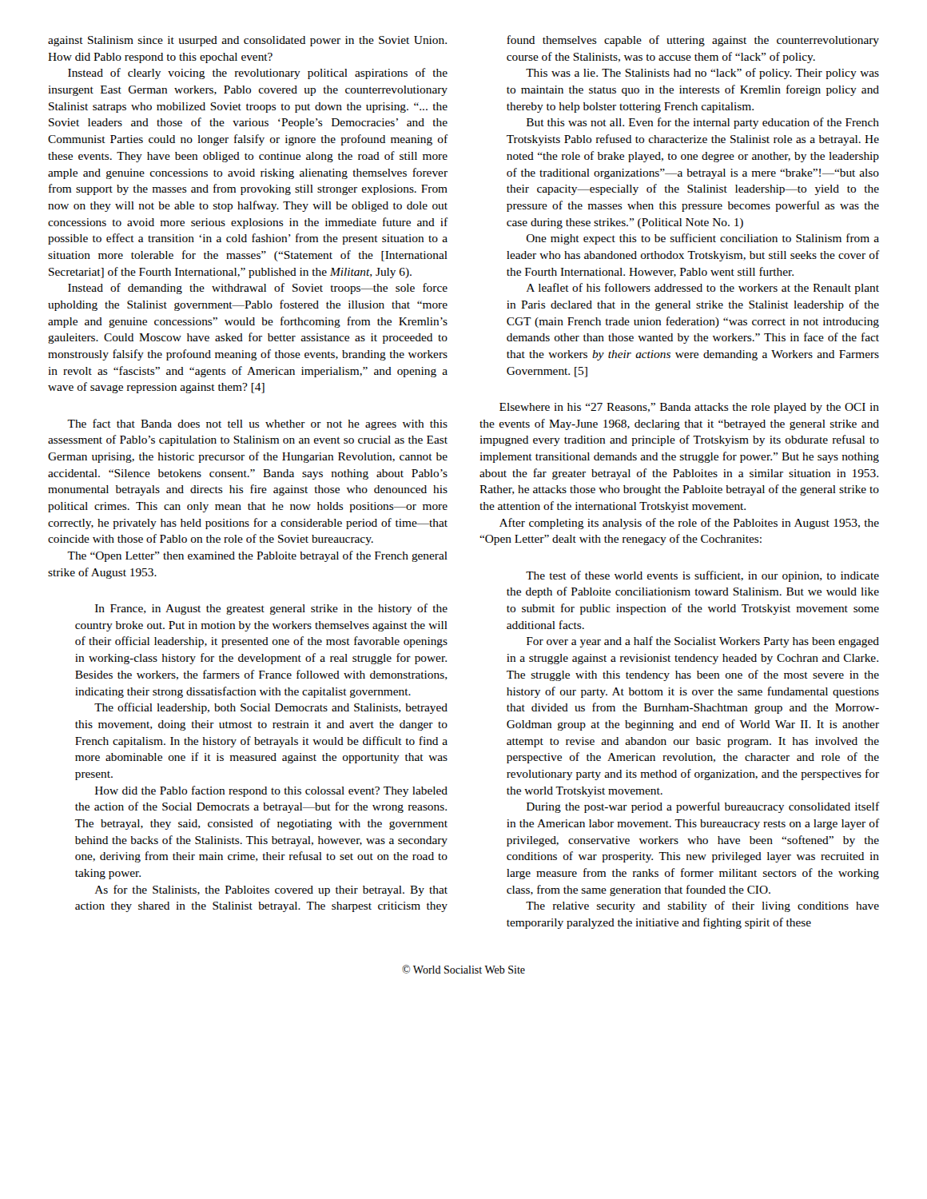against Stalinism since it usurped and consolidated power in the Soviet Union. How did Pablo respond to this epochal event?
Instead of clearly voicing the revolutionary political aspirations of the insurgent East German workers, Pablo covered up the counterrevolutionary Stalinist satraps who mobilized Soviet troops to put down the uprising. “... the Soviet leaders and those of the various ‘People’s Democracies’ and the Communist Parties could no longer falsify or ignore the profound meaning of these events. They have been obliged to continue along the road of still more ample and genuine concessions to avoid risking alienating themselves forever from support by the masses and from provoking still stronger explosions. From now on they will not be able to stop halfway. They will be obliged to dole out concessions to avoid more serious explosions in the immediate future and if possible to effect a transition ‘in a cold fashion’ from the present situation to a situation more tolerable for the masses” (“Statement of the [International Secretariat] of the Fourth International,” published in the Militant, July 6).
Instead of demanding the withdrawal of Soviet troops—the sole force upholding the Stalinist government—Pablo fostered the illusion that “more ample and genuine concessions” would be forthcoming from the Kremlin’s gauleiters. Could Moscow have asked for better assistance as it proceeded to monstrously falsify the profound meaning of those events, branding the workers in revolt as “fascists” and “agents of American imperialism,” and opening a wave of savage repression against them? [4]
The fact that Banda does not tell us whether or not he agrees with this assessment of Pablo’s capitulation to Stalinism on an event so crucial as the East German uprising, the historic precursor of the Hungarian Revolution, cannot be accidental. “Silence betokens consent.” Banda says nothing about Pablo’s monumental betrayals and directs his fire against those who denounced his political crimes. This can only mean that he now holds positions—or more correctly, he privately has held positions for a considerable period of time—that coincide with those of Pablo on the role of the Soviet bureaucracy.
The “Open Letter” then examined the Pabloite betrayal of the French general strike of August 1953.
In France, in August the greatest general strike in the history of the country broke out. Put in motion by the workers themselves against the will of their official leadership, it presented one of the most favorable openings in working-class history for the development of a real struggle for power. Besides the workers, the farmers of France followed with demonstrations, indicating their strong dissatisfaction with the capitalist government.
The official leadership, both Social Democrats and Stalinists, betrayed this movement, doing their utmost to restrain it and avert the danger to French capitalism. In the history of betrayals it would be difficult to find a more abominable one if it is measured against the opportunity that was present.
How did the Pablo faction respond to this colossal event? They labeled the action of the Social Democrats a betrayal—but for the wrong reasons. The betrayal, they said, consisted of negotiating with the government behind the backs of the Stalinists. This betrayal, however, was a secondary one, deriving from their main crime, their refusal to set out on the road to taking power.
As for the Stalinists, the Pabloites covered up their betrayal. By that action they shared in the Stalinist betrayal. The sharpest criticism they found themselves capable of uttering against the counterrevolutionary course of the Stalinists, was to accuse them of “lack” of policy.
This was a lie. The Stalinists had no “lack” of policy. Their policy was to maintain the status quo in the interests of Kremlin foreign policy and thereby to help bolster tottering French capitalism.
But this was not all. Even for the internal party education of the French Trotskyists Pablo refused to characterize the Stalinist role as a betrayal. He noted “the role of brake played, to one degree or another, by the leadership of the traditional organizations”—a betrayal is a mere “brake”!—“but also their capacity—especially of the Stalinist leadership—to yield to the pressure of the masses when this pressure becomes powerful as was the case during these strikes.” (Political Note No. 1)
One might expect this to be sufficient conciliation to Stalinism from a leader who has abandoned orthodox Trotskyism, but still seeks the cover of the Fourth International. However, Pablo went still further.
A leaflet of his followers addressed to the workers at the Renault plant in Paris declared that in the general strike the Stalinist leadership of the CGT (main French trade union federation) “was correct in not introducing demands other than those wanted by the workers.” This in face of the fact that the workers by their actions were demanding a Workers and Farmers Government. [5]
Elsewhere in his “27 Reasons,” Banda attacks the role played by the OCI in the events of May-June 1968, declaring that it “betrayed the general strike and impugned every tradition and principle of Trotskyism by its obdurate refusal to implement transitional demands and the struggle for power.” But he says nothing about the far greater betrayal of the Pabloites in a similar situation in 1953. Rather, he attacks those who brought the Pabloite betrayal of the general strike to the attention of the international Trotskyist movement.
After completing its analysis of the role of the Pabloites in August 1953, the “Open Letter” dealt with the renegacy of the Cochranites:
The test of these world events is sufficient, in our opinion, to indicate the depth of Pabloite conciliationism toward Stalinism. But we would like to submit for public inspection of the world Trotskyist movement some additional facts.
For over a year and a half the Socialist Workers Party has been engaged in a struggle against a revisionist tendency headed by Cochran and Clarke. The struggle with this tendency has been one of the most severe in the history of our party. At bottom it is over the same fundamental questions that divided us from the Burnham-Shachtman group and the Morrow-Goldman group at the beginning and end of World War II. It is another attempt to revise and abandon our basic program. It has involved the perspective of the American revolution, the character and role of the revolutionary party and its method of organization, and the perspectives for the world Trotskyist movement.
During the post-war period a powerful bureaucracy consolidated itself in the American labor movement. This bureaucracy rests on a large layer of privileged, conservative workers who have been “softened” by the conditions of war prosperity. This new privileged layer was recruited in large measure from the ranks of former militant sectors of the working class, from the same generation that founded the CIO.
The relative security and stability of their living conditions have temporarily paralyzed the initiative and fighting spirit of these
© World Socialist Web Site